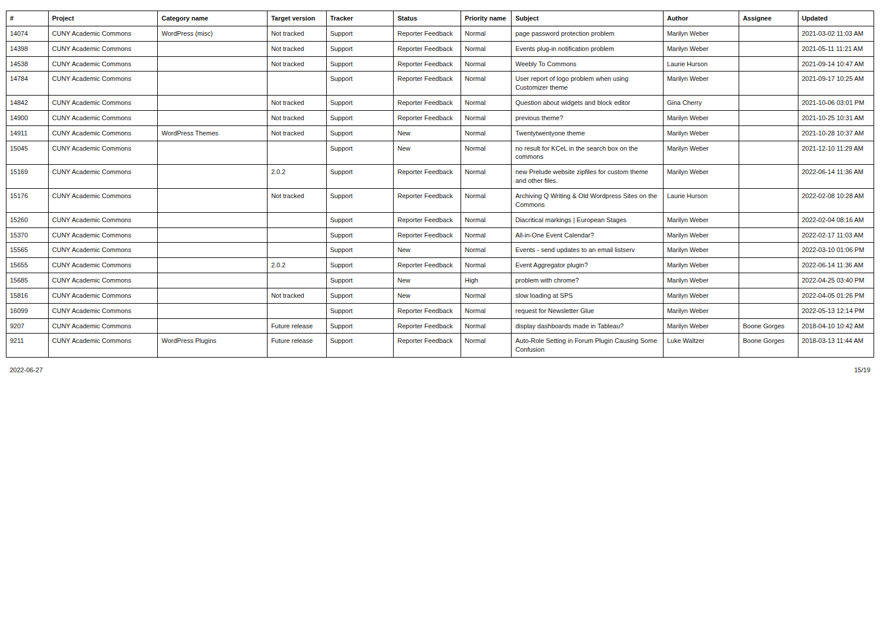Redmine-style issue listing
| # | Project | Category name | Target version | Tracker | Status | Priority name | Subject | Author | Assignee | Updated |
| --- | --- | --- | --- | --- | --- | --- | --- | --- | --- | --- |
| 14074 | CUNY Academic Commons | WordPress (misc) | Not tracked | Support | Reporter Feedback | Normal | page password protection problem | Marilyn Weber | | 2021-03-02 11:03 AM |
| 14398 | CUNY Academic Commons | | Not tracked | Support | Reporter Feedback | Normal | Events plug-in notification problem | Marilyn Weber | | 2021-05-11 11:21 AM |
| 14538 | CUNY Academic Commons | | Not tracked | Support | Reporter Feedback | Normal | Weebly To Commons | Laurie Hurson | | 2021-09-14 10:47 AM |
| 14784 | CUNY Academic Commons | | | Support | Reporter Feedback | Normal | User report of logo problem when using Customizer theme | Marilyn Weber | | 2021-09-17 10:25 AM |
| 14842 | CUNY Academic Commons | | Not tracked | Support | Reporter Feedback | Normal | Question about widgets and block editor | Gina Cherry | | 2021-10-06 03:01 PM |
| 14900 | CUNY Academic Commons | | Not tracked | Support | Reporter Feedback | Normal | previous theme? | Marilyn Weber | | 2021-10-25 10:31 AM |
| 14911 | CUNY Academic Commons | WordPress Themes | Not tracked | Support | New | Normal | Twentytwentyone theme | Marilyn Weber | | 2021-10-28 10:37 AM |
| 15045 | CUNY Academic Commons | | | Support | New | Normal | no result for KCeL in the search box on the commons | Marilyn Weber | | 2021-12-10 11:29 AM |
| 15169 | CUNY Academic Commons | | 2.0.2 | Support | Reporter Feedback | Normal | new Prelude website zipfiles for custom theme and other files. | Marilyn Weber | | 2022-06-14 11:36 AM |
| 15176 | CUNY Academic Commons | | Not tracked | Support | Reporter Feedback | Normal | Archiving Q Writing & Old Wordpress Sites on the Commons | Laurie Hurson | | 2022-02-08 10:28 AM |
| 15260 | CUNY Academic Commons | | | Support | Reporter Feedback | Normal | Diacritical markings / European Stages | Marilyn Weber | | 2022-02-04 08:16 AM |
| 15370 | CUNY Academic Commons | | | Support | Reporter Feedback | Normal | All-in-One Event Calendar? | Marilyn Weber | | 2022-02-17 11:03 AM |
| 15565 | CUNY Academic Commons | | | Support | New | Normal | Events - send updates to an email listserv | Marilyn Weber | | 2022-03-10 01:06 PM |
| 15655 | CUNY Academic Commons | | 2.0.2 | Support | Reporter Feedback | Normal | Event Aggregator plugin? | Marilyn Weber | | 2022-06-14 11:36 AM |
| 15685 | CUNY Academic Commons | | | Support | New | High | problem with chrome? | Marilyn Weber | | 2022-04-25 03:40 PM |
| 15816 | CUNY Academic Commons | | Not tracked | Support | New | Normal | slow loading at SPS | Marilyn Weber | | 2022-04-05 01:26 PM |
| 16099 | CUNY Academic Commons | | | Support | Reporter Feedback | Normal | request for Newsletter Glue | Marilyn Weber | | 2022-05-13 12:14 PM |
| 9207 | CUNY Academic Commons | | Future release | Support | Reporter Feedback | Normal | display dashboards made in Tableau? | Marilyn Weber | Boone Gorges | 2018-04-10 10:42 AM |
| 9211 | CUNY Academic Commons | WordPress Plugins | Future release | Support | Reporter Feedback | Normal | Auto-Role Setting in Forum Plugin Causing Some Confusion | Luke Waltzer | Boone Gorges | 2018-03-13 11:44 AM |
| 2022-06-27 | 15/19 |